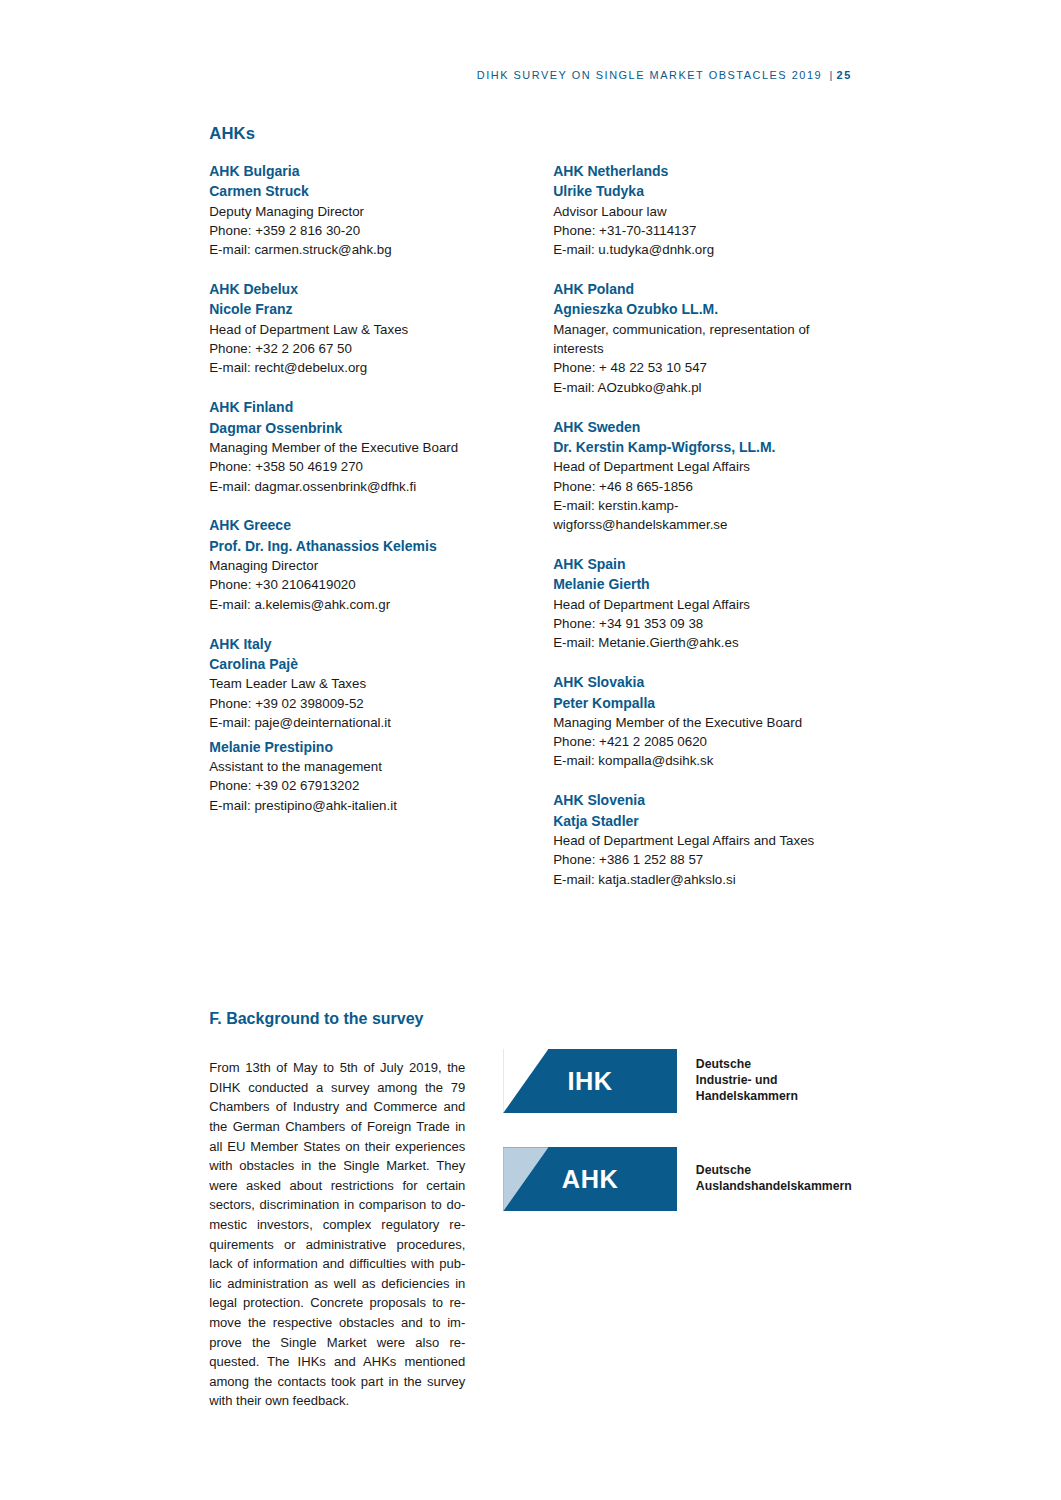DIHK SURVEY ON SINGLE MARKET OBSTACLES 2019 |25
AHKs
AHK Bulgaria
Carmen Struck
Deputy Managing Director
Phone: +359 2 816 30-20
E-mail: carmen.struck@ahk.bg
AHK Debelux
Nicole Franz
Head of Department Law & Taxes
Phone: +32 2 206 67 50
E-mail: recht@debelux.org
AHK Finland
Dagmar Ossenbrink
Managing Member of the Executive Board
Phone: +358 50 4619 270
E-mail: dagmar.ossenbrink@dfhk.fi
AHK Greece
Prof. Dr. Ing. Athanassios Kelemis
Managing Director
Phone: +30 2106419020
E-mail: a.kelemis@ahk.com.gr
AHK Italy
Carolina Pajè
Team Leader Law & Taxes
Phone: +39 02 398009-52
E-mail: paje@deinternational.it
Melanie Prestipino
Assistant to the management
Phone: +39 02 67913202
E-mail: prestipino@ahk-italien.it
AHK Netherlands
Ulrike Tudyka
Advisor Labour law
Phone: +31-70-3114137
E-mail: u.tudyka@dnhk.org
AHK Poland
Agnieszka Ozubko LL.M.
Manager, communication, representation of interests
Phone: + 48 22 53 10 547
E-mail: AOzubko@ahk.pl
AHK Sweden
Dr. Kerstin Kamp-Wigforss, LL.M.
Head of Department Legal Affairs
Phone: +46 8 665-1856
E-mail: kerstin.kamp-wigforss@handelskammer.se
AHK Spain
Melanie Gierth
Head of Department Legal Affairs
Phone: +34 91 353 09 38
E-mail: Metanie.Gierth@ahk.es
AHK Slovakia
Peter Kompalla
Managing Member of the Executive Board
Phone: +421 2 2085 0620
E-mail: kompalla@dsihk.sk
AHK Slovenia
Katja Stadler
Head of Department Legal Affairs and Taxes
Phone: +386 1 252 88 57
E-mail: katja.stadler@ahkslo.si
F. Background to the survey
From 13th of May to 5th of July 2019, the DIHK conducted a survey among the 79 Chambers of Industry and Commerce and the German Chambers of Foreign Trade in all EU Member States on their experiences with obstacles in the Single Market. They were asked about restrictions for certain sectors, discrimination in comparison to domestic investors, complex regulatory requirements or administrative procedures, lack of information and difficulties with public administration as well as deficiencies in legal protection. Concrete proposals to remove the respective obstacles and to improve the Single Market were also requested. The IHKs and AHKs mentioned among the contacts took part in the survey with their own feedback.
IHK
Deutsche
Industrie- und Handelskammern
AHK
Deutsche
Auslandshandelskammern